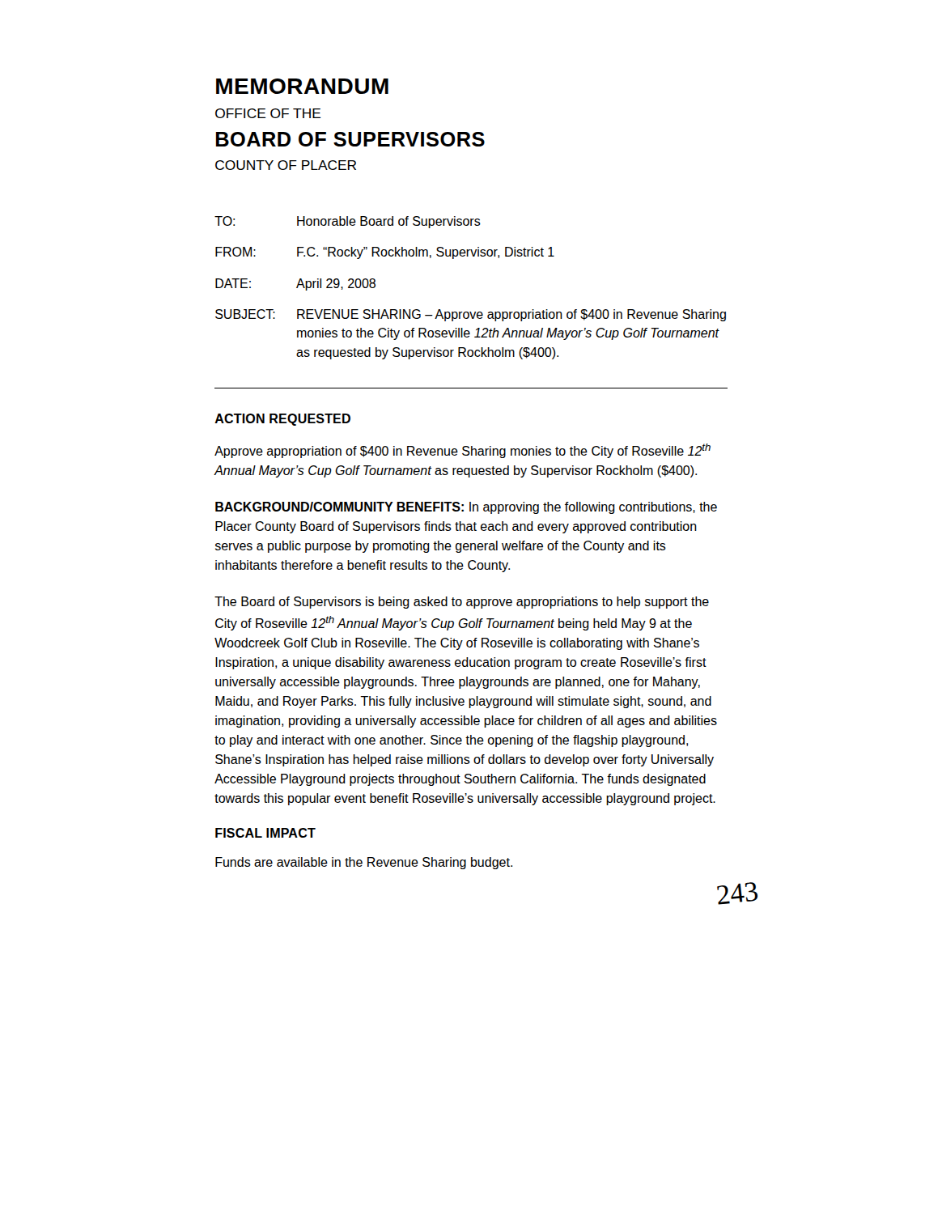MEMORANDUM
OFFICE OF THE
BOARD OF SUPERVISORS
COUNTY OF PLACER
| TO: | Honorable Board of Supervisors |
| FROM: | F.C. “Rocky” Rockholm, Supervisor, District 1 |
| DATE: | April 29, 2008 |
| SUBJECT: | REVENUE SHARING – Approve appropriation of $400 in Revenue Sharing monies to the City of Roseville 12th Annual Mayor’s Cup Golf Tournament as requested by Supervisor Rockholm ($400). |
ACTION REQUESTED
Approve appropriation of $400 in Revenue Sharing monies to the City of Roseville 12th Annual Mayor’s Cup Golf Tournament as requested by Supervisor Rockholm ($400).
BACKGROUND/COMMUNITY BENEFITS: In approving the following contributions, the Placer County Board of Supervisors finds that each and every approved contribution serves a public purpose by promoting the general welfare of the County and its inhabitants therefore a benefit results to the County.
The Board of Supervisors is being asked to approve appropriations to help support the City of Roseville 12th Annual Mayor’s Cup Golf Tournament being held May 9 at the Woodcreek Golf Club in Roseville. The City of Roseville is collaborating with Shane’s Inspiration, a unique disability awareness education program to create Roseville’s first universally accessible playgrounds. Three playgrounds are planned, one for Mahany, Maidu, and Royer Parks. This fully inclusive playground will stimulate sight, sound, and imagination, providing a universally accessible place for children of all ages and abilities to play and interact with one another. Since the opening of the flagship playground, Shane’s Inspiration has helped raise millions of dollars to develop over forty Universally Accessible Playground projects throughout Southern California. The funds designated towards this popular event benefit Roseville’s universally accessible playground project.
FISCAL IMPACT
Funds are available in the Revenue Sharing budget.
243